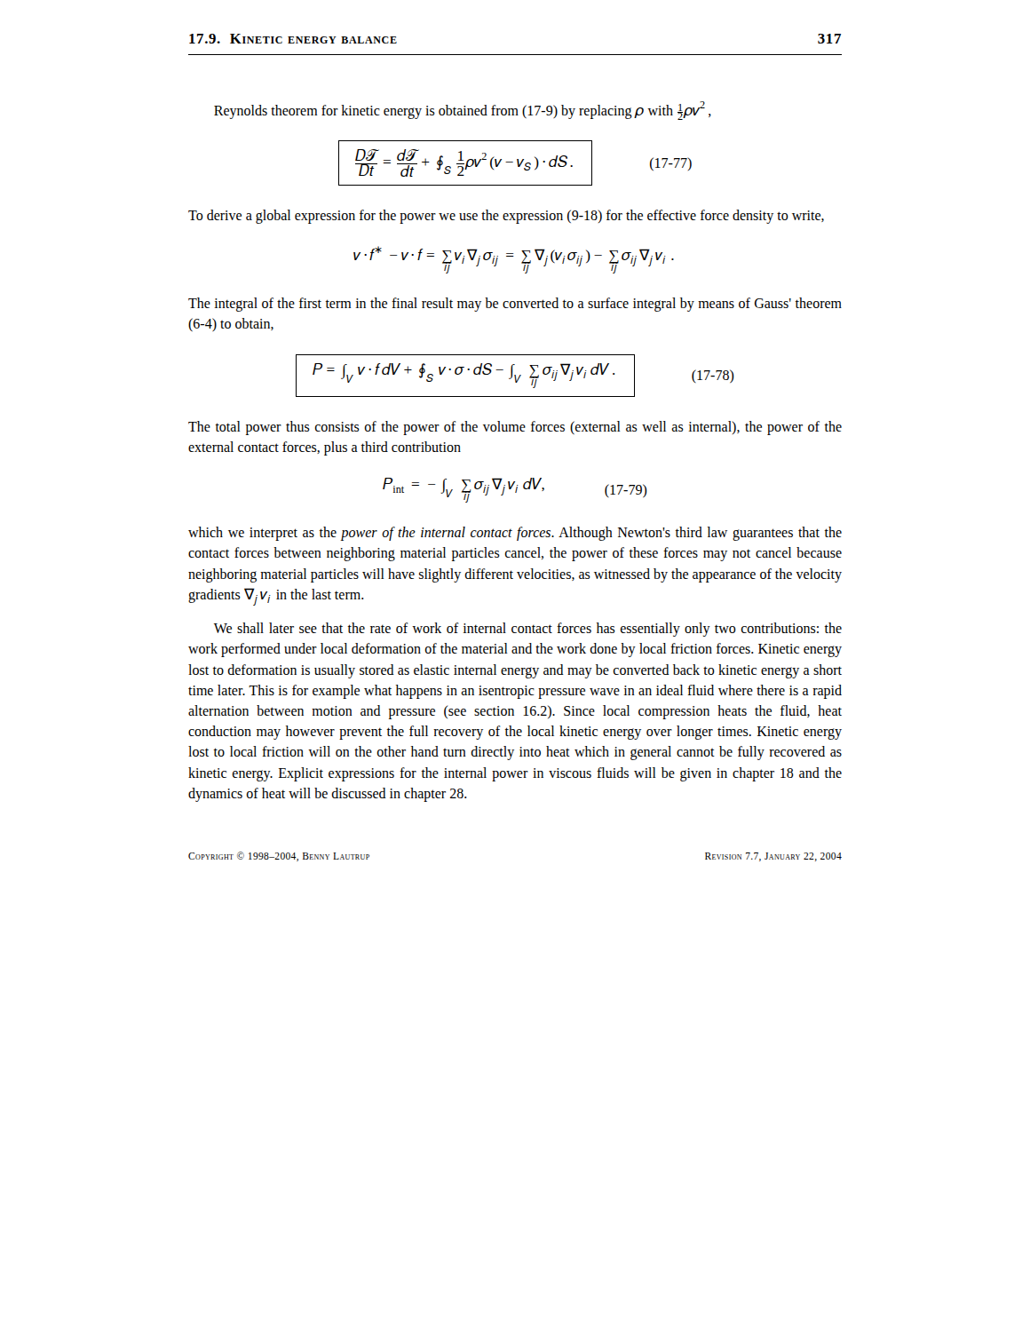17.9. Kinetic energy balance 317
Reynolds theorem for kinetic energy is obtained from (17-9) by replacing ρ with 12ρv2,
D𝒯Dt = d𝒯dt + ∮S 12 ρ v2 (v−vS) ⋅ dS .
(17-77)
To derive a global expression for the power we use the expression (9-18) for the effective force density to write,
v⋅f∗ − v⋅f = ∑ij vi ∇j σij = ∑ij ∇j (viσij) − ∑ij σij ∇j vi .
The integral of the first term in the final result may be converted to a surface integral by means of Gauss' theorem (6-4) to obtain,
P = ∫V v⋅f dV + ∮S v⋅σ ⋅dS − ∫V ∑ij σij ∇j vi dV .
(17-78)
The total power thus consists of the power of the volume forces (external as well as internal), the power of the external contact forces, plus a third contribution
Pint = − ∫V ∑ij σij ∇j vi dV ,
(17-79)
which we interpret as the power of the internal contact forces. Although Newton's third law guarantees that the contact forces between neighboring material particles cancel, the power of these forces may not cancel because neighboring material particles will have slightly different velocities, as witnessed by the appearance of the velocity gradients ∇jvi in the last term.
We shall later see that the rate of work of internal contact forces has essentially only two contributions: the work performed under local deformation of the material and the work done by local friction forces. Kinetic energy lost to deformation is usually stored as elastic internal energy and may be converted back to kinetic energy a short time later. This is for example what happens in an isentropic pressure wave in an ideal fluid where there is a rapid alternation between motion and pressure (see section 16.2). Since local compression heats the fluid, heat conduction may however prevent the full recovery of the local kinetic energy over longer times. Kinetic energy lost to local friction will on the other hand turn directly into heat which in general cannot be fully recovered as kinetic energy. Explicit expressions for the internal power in viscous fluids will be given in chapter 18 and the dynamics of heat will be discussed in chapter 28.
Copyright © 1998–2004, Benny Lautrup Revision 7.7, January 22, 2004